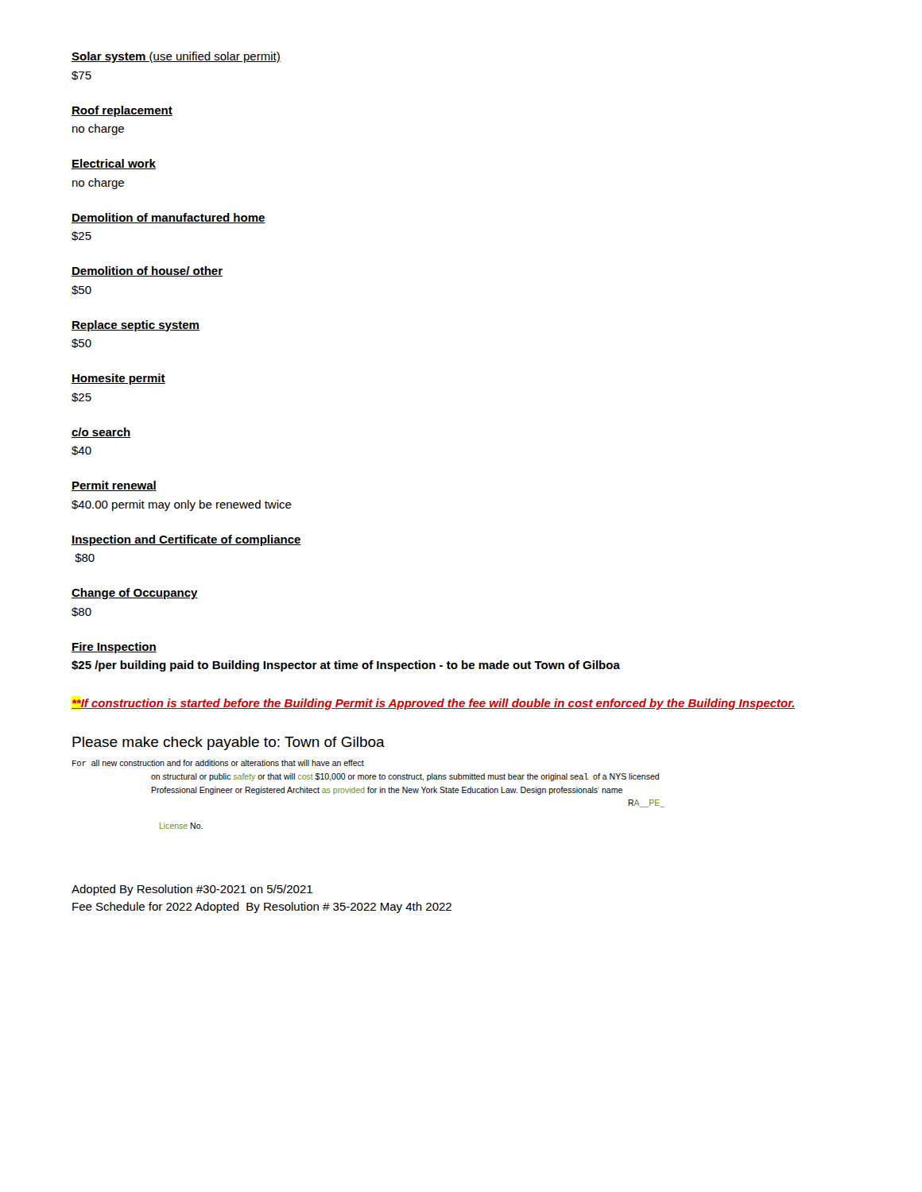Solar system (use unified solar permit)
$75
Roof replacement
no charge
Electrical work
no charge
Demolition of manufactured home
$25
Demolition of house/ other
$50
Replace septic system
$50
Homesite permit
$25
c/o search
$40
Permit renewal
$40.00 permit may only be renewed twice
Inspection and Certificate of compliance
$80
Change of Occupancy
$80
Fire Inspection
$25 /per building paid to Building Inspector at time of Inspection - to be made out Town of Gilboa
**If construction is started before the Building Permit is Approved the fee will double in cost enforced by the Building Inspector.
Please make check payable to: Town of Gilboa
For all new construction and for additions or alterations that will have an effect
on structural or public safety or that will cost $10,000 or more to construct, plans submitted must bear the original seal of a NYS licensed
Professional Engineer or Registered Architect as provided for in the New York State Education Law. Design professionals' name
RA__PE_
License No.
Adopted By Resolution #30-2021 on 5/5/2021
Fee Schedule for 2022 Adopted By Resolution # 35-2022 May 4th 2022